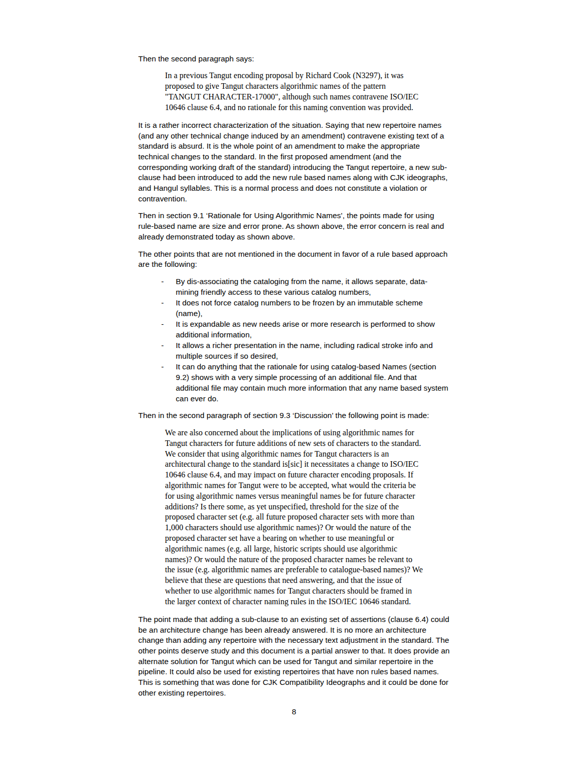Then the second paragraph says:
In a previous Tangut encoding proposal by Richard Cook (N3297), it was proposed to give Tangut characters algorithmic names of the pattern "TANGUT CHARACTER-17000", although such names contravene ISO/IEC 10646 clause 6.4, and no rationale for this naming convention was provided.
It is a rather incorrect characterization of the situation. Saying that new repertoire names (and any other technical change induced by an amendment) contravene existing text of a standard is absurd. It is the whole point of an amendment to make the appropriate technical changes to the standard. In the first proposed amendment (and the corresponding working draft of the standard) introducing the Tangut repertoire, a new sub-clause had been introduced to add the new rule based names along with CJK ideographs, and Hangul syllables. This is a normal process and does not constitute a violation or contravention.
Then in section 9.1 ‘Rationale for Using Algorithmic Names’, the points made for using rule-based name are size and error prone. As shown above, the error concern is real and already demonstrated today as shown above.
The other points that are not mentioned in the document in favor of a rule based approach are the following:
By dis-associating the cataloging from the name, it allows separate, data-mining friendly access to these various catalog numbers,
It does not force catalog numbers to be frozen by an immutable scheme (name),
It is expandable as new needs arise or more research is performed to show additional information,
It allows a richer presentation in the name, including radical stroke info and multiple sources if so desired,
It can do anything that the rationale for using catalog-based Names (section 9.2) shows with a very simple processing of an additional file. And that additional file may contain much more information that any name based system can ever do.
Then in the second paragraph of section 9.3 ‘Discussion’ the following point is made:
We are also concerned about the implications of using algorithmic names for Tangut characters for future additions of new sets of characters to the standard. We consider that using algorithmic names for Tangut characters is an architectural change to the standard is[sic] it necessitates a change to ISO/IEC 10646 clause 6.4, and may impact on future character encoding proposals. If algorithmic names for Tangut were to be accepted, what would the criteria be for using algorithmic names versus meaningful names be for future character additions? Is there some, as yet unspecified, threshold for the size of the proposed character set (e.g. all future proposed character sets with more than 1,000 characters should use algorithmic names)? Or would the nature of the proposed character set have a bearing on whether to use meaningful or algorithmic names (e.g. all large, historic scripts should use algorithmic names)? Or would the nature of the proposed character names be relevant to the issue (e.g. algorithmic names are preferable to catalogue-based names)? We believe that these are questions that need answering, and that the issue of whether to use algorithmic names for Tangut characters should be framed in the larger context of character naming rules in the ISO/IEC 10646 standard.
The point made that adding a sub-clause to an existing set of assertions (clause 6.4) could be an architecture change has been already answered. It is no more an architecture change than adding any repertoire with the necessary text adjustment in the standard. The other points deserve study and this document is a partial answer to that. It does provide an alternate solution for Tangut which can be used for Tangut and similar repertoire in the pipeline. It could also be used for existing repertoires that have non rules based names. This is something that was done for CJK Compatibility Ideographs and it could be done for other existing repertoires.
8